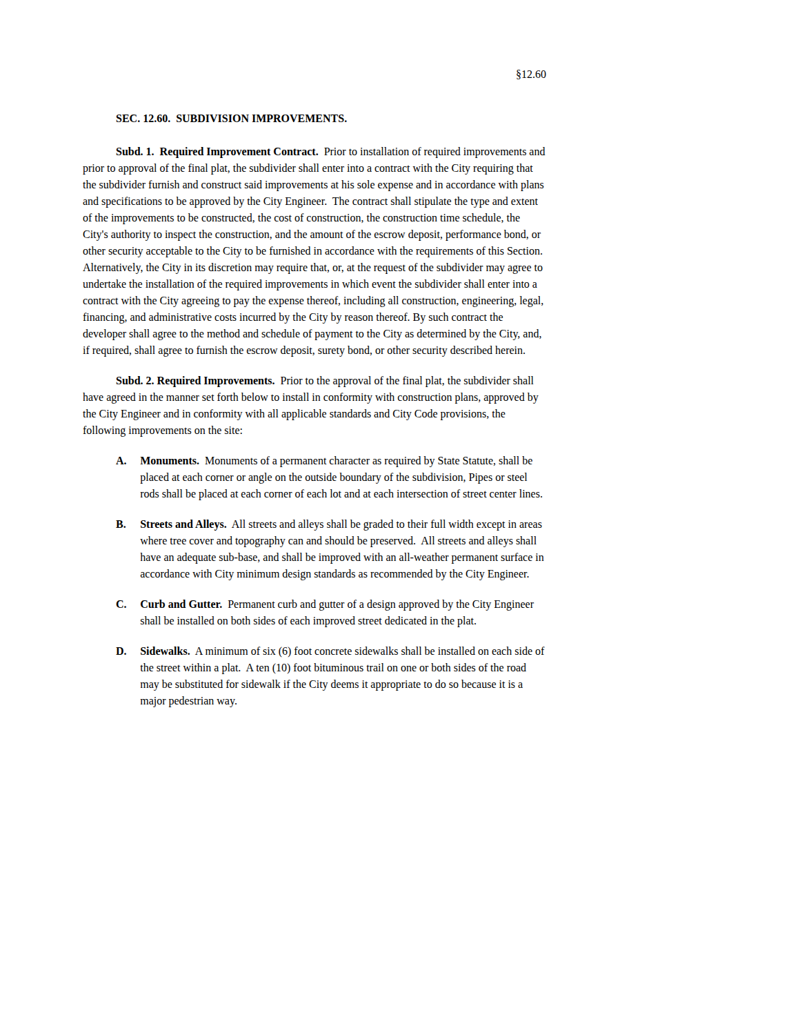§12.60
SEC. 12.60. SUBDIVISION IMPROVEMENTS.
Subd. 1. Required Improvement Contract. Prior to installation of required improvements and prior to approval of the final plat, the subdivider shall enter into a contract with the City requiring that the subdivider furnish and construct said improvements at his sole expense and in accordance with plans and specifications to be approved by the City Engineer. The contract shall stipulate the type and extent of the improvements to be constructed, the cost of construction, the construction time schedule, the City's authority to inspect the construction, and the amount of the escrow deposit, performance bond, or other security acceptable to the City to be furnished in accordance with the requirements of this Section. Alternatively, the City in its discretion may require that, or, at the request of the subdivider may agree to undertake the installation of the required improvements in which event the subdivider shall enter into a contract with the City agreeing to pay the expense thereof, including all construction, engineering, legal, financing, and administrative costs incurred by the City by reason thereof. By such contract the developer shall agree to the method and schedule of payment to the City as determined by the City, and, if required, shall agree to furnish the escrow deposit, surety bond, or other security described herein.
Subd. 2. Required Improvements. Prior to the approval of the final plat, the subdivider shall have agreed in the manner set forth below to install in conformity with construction plans, approved by the City Engineer and in conformity with all applicable standards and City Code provisions, the following improvements on the site:
Monuments. Monuments of a permanent character as required by State Statute, shall be placed at each corner or angle on the outside boundary of the subdivision, Pipes or steel rods shall be placed at each corner of each lot and at each intersection of street center lines.
Streets and Alleys. All streets and alleys shall be graded to their full width except in areas where tree cover and topography can and should be preserved. All streets and alleys shall have an adequate sub-base, and shall be improved with an all-weather permanent surface in accordance with City minimum design standards as recommended by the City Engineer.
Curb and Gutter. Permanent curb and gutter of a design approved by the City Engineer shall be installed on both sides of each improved street dedicated in the plat.
Sidewalks. A minimum of six (6) foot concrete sidewalks shall be installed on each side of the street within a plat. A ten (10) foot bituminous trail on one or both sides of the road may be substituted for sidewalk if the City deems it appropriate to do so because it is a major pedestrian way.